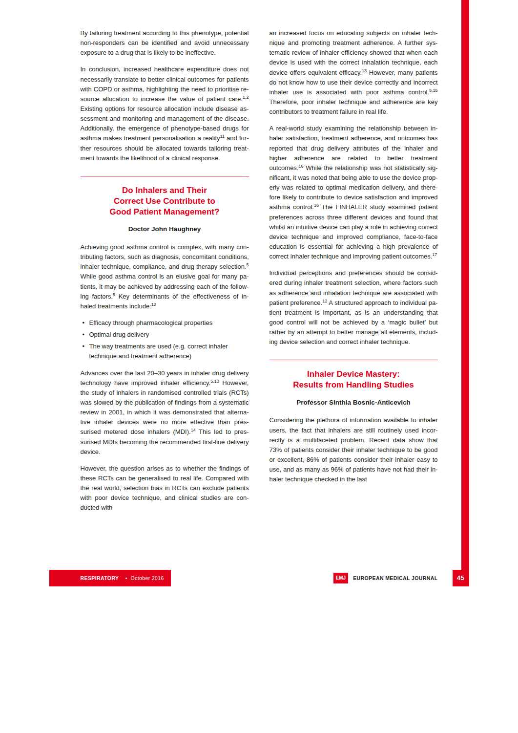By tailoring treatment according to this phenotype, potential non-responders can be identified and avoid unnecessary exposure to a drug that is likely to be ineffective.
In conclusion, increased healthcare expenditure does not necessarily translate to better clinical outcomes for patients with COPD or asthma, highlighting the need to prioritise resource allocation to increase the value of patient care.1,2 Existing options for resource allocation include disease assessment and monitoring and management of the disease. Additionally, the emergence of phenotype-based drugs for asthma makes treatment personalisation a reality11 and further resources should be allocated towards tailoring treatment towards the likelihood of a clinical response.
Do Inhalers and Their
Correct Use Contribute to
Good Patient Management?
Doctor John Haughney
Achieving good asthma control is complex, with many contributing factors, such as diagnosis, concomitant conditions, inhaler technique, compliance, and drug therapy selection.5 While good asthma control is an elusive goal for many patients, it may be achieved by addressing each of the following factors.5 Key determinants of the effectiveness of inhaled treatments include:12
Efficacy through pharmacological properties
Optimal drug delivery
The way treatments are used (e.g. correct inhaler technique and treatment adherence)
Advances over the last 20–30 years in inhaler drug delivery technology have improved inhaler efficiency.5,13 However, the study of inhalers in randomised controlled trials (RCTs) was slowed by the publication of findings from a systematic review in 2001, in which it was demonstrated that alternative inhaler devices were no more effective than pressurised metered dose inhalers (MDI).14 This led to pressurised MDIs becoming the recommended first-line delivery device.
However, the question arises as to whether the findings of these RCTs can be generalised to real life. Compared with the real world, selection bias in RCTs can exclude patients with poor device technique, and clinical studies are conducted with
an increased focus on educating subjects on inhaler technique and promoting treatment adherence. A further systematic review of inhaler efficiency showed that when each device is used with the correct inhalation technique, each device offers equivalent efficacy.13 However, many patients do not know how to use their device correctly and incorrect inhaler use is associated with poor asthma control.5,15 Therefore, poor inhaler technique and adherence are key contributors to treatment failure in real life.
A real-world study examining the relationship between inhaler satisfaction, treatment adherence, and outcomes has reported that drug delivery attributes of the inhaler and higher adherence are related to better treatment outcomes.16 While the relationship was not statistically significant, it was noted that being able to use the device properly was related to optimal medication delivery, and therefore likely to contribute to device satisfaction and improved asthma control.16 The FINHALER study examined patient preferences across three different devices and found that whilst an intuitive device can play a role in achieving correct device technique and improved compliance, face-to-face education is essential for achieving a high prevalence of correct inhaler technique and improving patient outcomes.17
Individual perceptions and preferences should be considered during inhaler treatment selection, where factors such as adherence and inhalation technique are associated with patient preference.12 A structured approach to individual patient treatment is important, as is an understanding that good control will not be achieved by a ‘magic bullet’ but rather by an attempt to better manage all elements, including device selection and correct inhaler technique.
Inhaler Device Mastery:
Results from Handling Studies
Professor Sinthia Bosnic-Anticevich
Considering the plethora of information available to inhaler users, the fact that inhalers are still routinely used incorrectly is a multifaceted problem. Recent data show that 73% of patients consider their inhaler technique to be good or excellent, 86% of patients consider their inhaler easy to use, and as many as 96% of patients have not had their inhaler technique checked in the last
Respiratory • October 2016
EMJ European Medical Journal
45